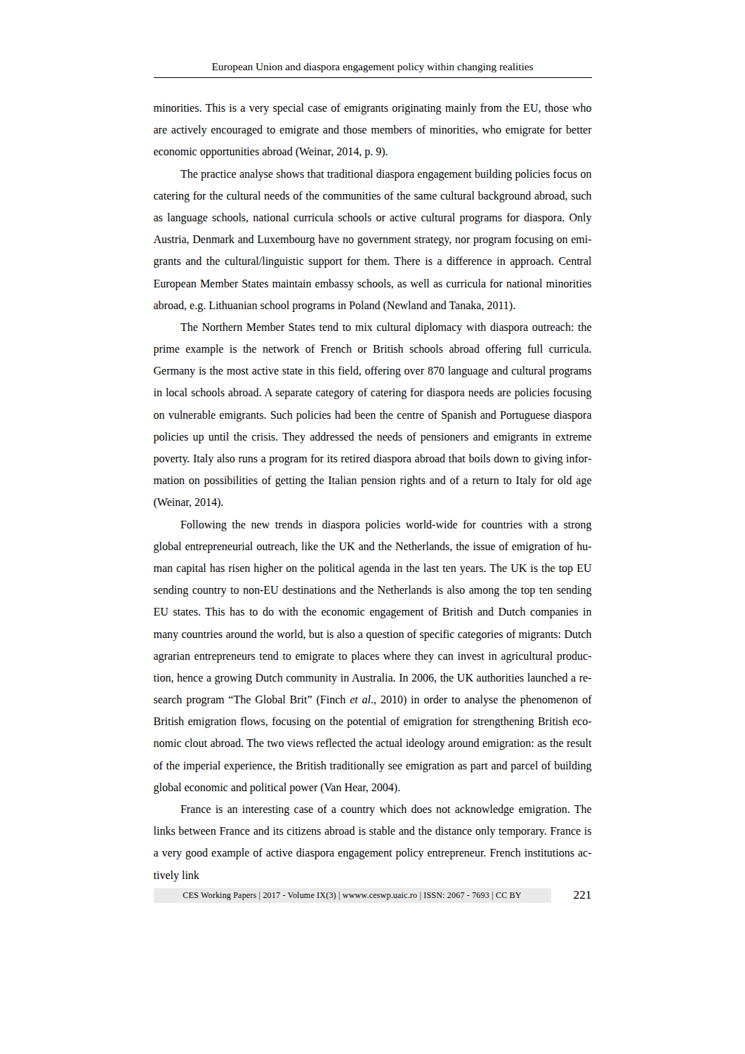European Union and diaspora engagement policy within changing realities
minorities. This is a very special case of emigrants originating mainly from the EU, those who are actively encouraged to emigrate and those members of minorities, who emigrate for better economic opportunities abroad (Weinar, 2014, p. 9).
The practice analyse shows that traditional diaspora engagement building policies focus on catering for the cultural needs of the communities of the same cultural background abroad, such as language schools, national curricula schools or active cultural programs for diaspora. Only Austria, Denmark and Luxembourg have no government strategy, nor program focusing on emigrants and the cultural/linguistic support for them. There is a difference in approach. Central European Member States maintain embassy schools, as well as curricula for national minorities abroad, e.g. Lithuanian school programs in Poland (Newland and Tanaka, 2011).
The Northern Member States tend to mix cultural diplomacy with diaspora outreach: the prime example is the network of French or British schools abroad offering full curricula. Germany is the most active state in this field, offering over 870 language and cultural programs in local schools abroad. A separate category of catering for diaspora needs are policies focusing on vulnerable emigrants. Such policies had been the centre of Spanish and Portuguese diaspora policies up until the crisis. They addressed the needs of pensioners and emigrants in extreme poverty. Italy also runs a program for its retired diaspora abroad that boils down to giving information on possibilities of getting the Italian pension rights and of a return to Italy for old age (Weinar, 2014).
Following the new trends in diaspora policies world-wide for countries with a strong global entrepreneurial outreach, like the UK and the Netherlands, the issue of emigration of human capital has risen higher on the political agenda in the last ten years. The UK is the top EU sending country to non-EU destinations and the Netherlands is also among the top ten sending EU states. This has to do with the economic engagement of British and Dutch companies in many countries around the world, but is also a question of specific categories of migrants: Dutch agrarian entrepreneurs tend to emigrate to places where they can invest in agricultural production, hence a growing Dutch community in Australia. In 2006, the UK authorities launched a research program “The Global Brit” (Finch et al., 2010) in order to analyse the phenomenon of British emigration flows, focusing on the potential of emigration for strengthening British economic clout abroad. The two views reflected the actual ideology around emigration: as the result of the imperial experience, the British traditionally see emigration as part and parcel of building global economic and political power (Van Hear, 2004).
France is an interesting case of a country which does not acknowledge emigration. The links between France and its citizens abroad is stable and the distance only temporary. France is a very good example of active diaspora engagement policy entrepreneur. French institutions actively link
CES Working Papers | 2017 - Volume IX(3) | wwww.ceswp.uaic.ro | ISSN: 2067 - 7693 | CC BY
221